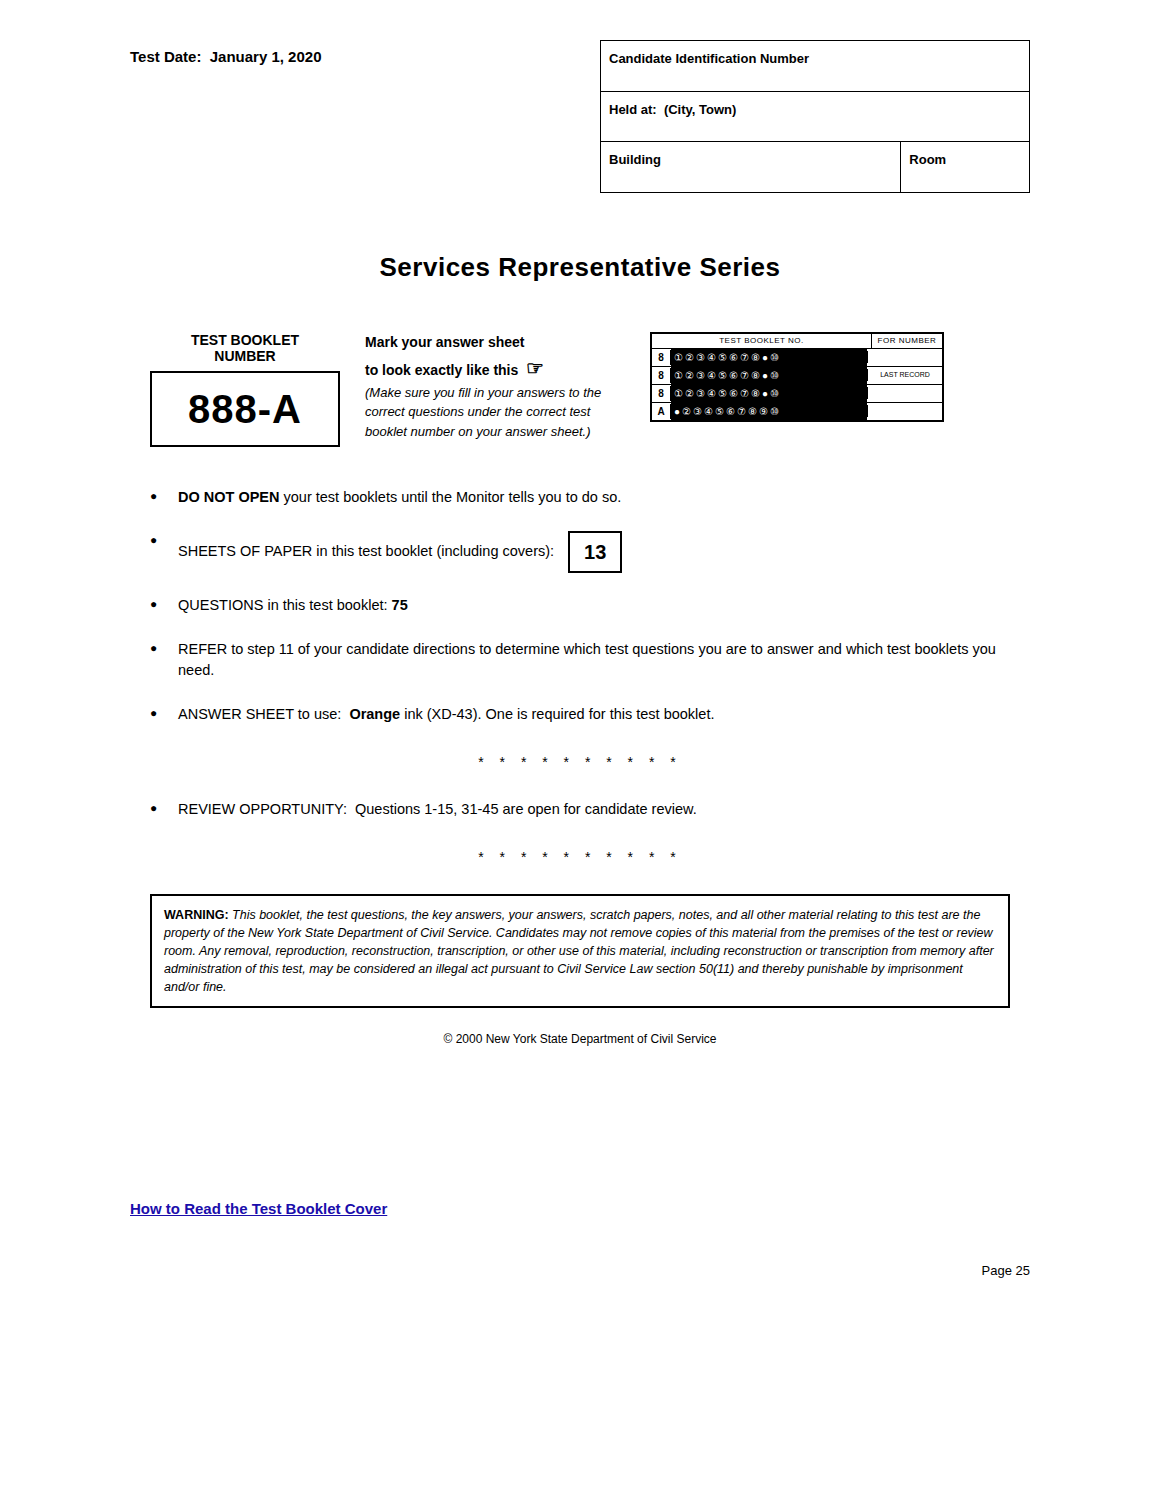Test Date: January 1, 2020
| Candidate Identification Number |
| Held at: (City, Town) |
| Building | Room |
Services Representative Series
TEST BOOKLET
NUMBER
888-A
Mark your answer sheet
to look exactly like this ☞
(Make sure you fill in your answers to the correct questions under the correct test booklet number on your answer sheet.)
TEST BOOKLET NO.
FOR NUMBER
8
①②③④⑤⑥⑦⑧●⑩
8
①②③④⑤⑥⑦⑧●⑩
LAST RECORD
8
①②③④⑤⑥⑦⑧●⑩
A
●②③④⑤⑥⑦⑧⑨⑩
DO NOT OPEN your test booklets until the Monitor tells you to do so.
SHEETS OF PAPER in this test booklet (including covers): 13
QUESTIONS in this test booklet: 75
REFER to step 11 of your candidate directions to determine which test questions you are to answer and which test booklets you need.
ANSWER SHEET to use: Orange ink (XD-43). One is required for this test booklet.
* * * * * * * * * *
REVIEW OPPORTUNITY: Questions 1-15, 31-45 are open for candidate review.
* * * * * * * * * *
WARNING: This booklet, the test questions, the key answers, your answers, scratch papers, notes, and all other material relating to this test are the property of the New York State Department of Civil Service. Candidates may not remove copies of this material from the premises of the test or review room. Any removal, reproduction, reconstruction, transcription, or other use of this material, including reconstruction or transcription from memory after administration of this test, may be considered an illegal act pursuant to Civil Service Law section 50(11) and thereby punishable by imprisonment and/or fine.
© 2000 New York State Department of Civil Service
How to Read the Test Booklet Cover
Page 25